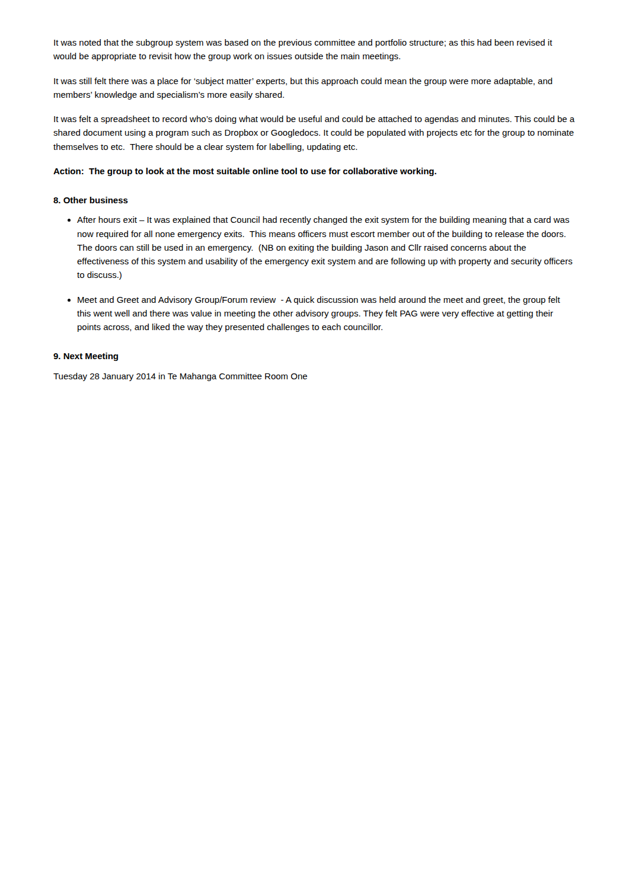It was noted that the subgroup system was based on the previous committee and portfolio structure; as this had been revised it would be appropriate to revisit how the group work on issues outside the main meetings.
It was still felt there was a place for ‘subject matter’ experts, but this approach could mean the group were more adaptable, and members’ knowledge and specialism’s more easily shared.
It was felt a spreadsheet to record who’s doing what would be useful and could be attached to agendas and minutes. This could be a shared document using a program such as Dropbox or Googledocs. It could be populated with projects etc for the group to nominate themselves to etc. There should be a clear system for labelling, updating etc.
Action: The group to look at the most suitable online tool to use for collaborative working.
8. Other business
After hours exit – It was explained that Council had recently changed the exit system for the building meaning that a card was now required for all none emergency exits. This means officers must escort member out of the building to release the doors. The doors can still be used in an emergency. (NB on exiting the building Jason and Cllr raised concerns about the effectiveness of this system and usability of the emergency exit system and are following up with property and security officers to discuss.)
Meet and Greet and Advisory Group/Forum review - A quick discussion was held around the meet and greet, the group felt this went well and there was value in meeting the other advisory groups. They felt PAG were very effective at getting their points across, and liked the way they presented challenges to each councillor.
9. Next Meeting
Tuesday 28 January 2014 in Te Mahanga Committee Room One